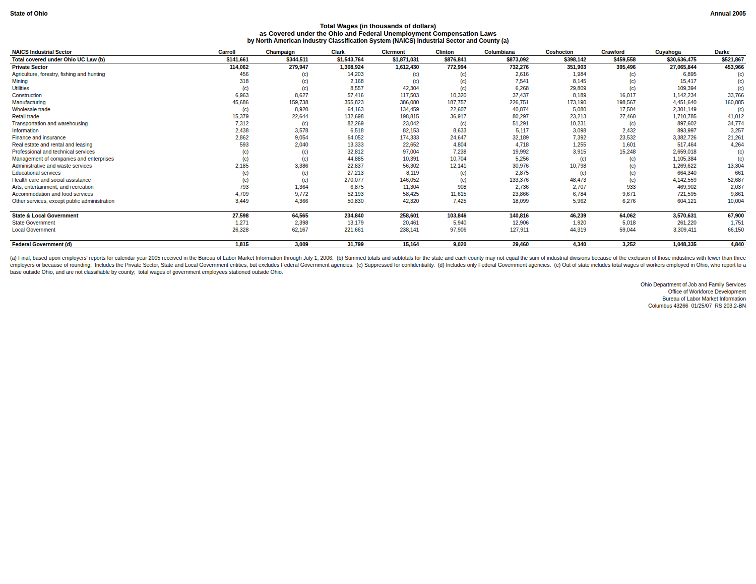State of Ohio Annual 2005
Total Wages (in thousands of dollars)
as Covered under the Ohio and Federal Unemployment Compensation Laws
by North American Industry Classification System (NAICS) Industrial Sector and County (a)
| NAICS Industrial Sector | Carroll | Champaign | Clark | Clermont | Clinton | Columbiana | Coshocton | Crawford | Cuyahoga | Darke |
| --- | --- | --- | --- | --- | --- | --- | --- | --- | --- | --- |
| Total covered under Ohio UC Law (b) | $141,661 | $344,511 | $1,543,764 | $1,871,031 | $876,841 | $873,092 | $398,142 | $459,558 | $30,636,475 | $521,867 |
| Private Sector | 114,062 | 279,947 | 1,308,924 | 1,612,430 | 772,994 | 732,276 | 351,903 | 395,496 | 27,065,844 | 453,966 |
| Agriculture, forestry, fishing and hunting | 456 | (c) | 14,203 | (c) | (c) | 2,616 | 1,984 | (c) | 6,895 | (c) |
| Mining | 318 | (c) | 2,168 | (c) | (c) | 7,541 | 8,145 | (c) | 15,417 | (c) |
| Utilities | (c) | (c) | 8,557 | 42,304 | (c) | 6,268 | 29,809 | (c) | 109,394 | (c) |
| Construction | 6,963 | 8,627 | 57,416 | 117,503 | 10,320 | 37,437 | 8,189 | 16,017 | 1,142,234 | 33,766 |
| Manufacturing | 45,686 | 159,738 | 355,823 | 386,080 | 187,757 | 226,751 | 173,190 | 198,567 | 4,451,640 | 160,885 |
| Wholesale trade | (c) | 8,920 | 64,163 | 134,459 | 22,607 | 40,874 | 5,080 | 17,504 | 2,301,149 | (c) |
| Retail trade | 15,379 | 22,644 | 132,698 | 198,815 | 36,917 | 80,297 | 23,213 | 27,460 | 1,710,785 | 41,012 |
| Transportation and warehousing | 7,312 | (c) | 82,269 | 23,042 | (c) | 51,291 | 10,231 | (c) | 897,602 | 34,774 |
| Information | 2,438 | 3,578 | 6,518 | 82,153 | 8,633 | 5,117 | 3,098 | 2,432 | 893,997 | 3,257 |
| Finance and insurance | 2,862 | 9,054 | 64,052 | 174,333 | 24,647 | 32,189 | 7,392 | 23,532 | 3,382,726 | 21,261 |
| Real estate and rental and leasing | 593 | 2,040 | 13,333 | 22,652 | 4,804 | 4,718 | 1,255 | 1,601 | 517,464 | 4,264 |
| Professional and technical services | (c) | (c) | 32,812 | 97,004 | 7,238 | 19,992 | 3,915 | 15,248 | 2,659,018 | (c) |
| Management of companies and enterprises | (c) | (c) | 44,885 | 10,391 | 10,704 | 5,256 | (c) | (c) | 1,105,384 | (c) |
| Administrative and waste services | 2,185 | 3,386 | 22,837 | 56,302 | 12,141 | 30,976 | 10,798 | (c) | 1,269,622 | 13,304 |
| Educational services | (c) | (c) | 27,213 | 8,119 | (c) | 2,875 | (c) | (c) | 664,340 | 661 |
| Health care and social assistance | (c) | (c) | 270,077 | 146,052 | (c) | 133,376 | 48,473 | (c) | 4,142,559 | 52,687 |
| Arts, entertainment, and recreation | 793 | 1,364 | 6,875 | 11,304 | 908 | 2,736 | 2,707 | 933 | 469,902 | 2,037 |
| Accommodation and food services | 4,709 | 9,772 | 52,193 | 58,425 | 11,615 | 23,866 | 6,784 | 9,671 | 721,595 | 9,861 |
| Other services, except public administration | 3,449 | 4,366 | 50,830 | 42,320 | 7,425 | 18,099 | 5,962 | 6,276 | 604,121 | 10,004 |
| State & Local Government | 27,598 | 64,565 | 234,840 | 258,601 | 103,846 | 140,816 | 46,239 | 64,062 | 3,570,631 | 67,900 |
| State Government | 1,271 | 2,398 | 13,179 | 20,461 | 5,940 | 12,906 | 1,920 | 5,018 | 261,220 | 1,751 |
| Local Government | 26,328 | 62,167 | 221,661 | 238,141 | 97,906 | 127,911 | 44,319 | 59,044 | 3,309,411 | 66,150 |
| Federal Government (d) | 1,815 | 3,009 | 31,799 | 15,164 | 9,020 | 29,460 | 4,340 | 3,252 | 1,048,335 | 4,840 |
(a) Final, based upon employers' reports for calendar year 2005 received in the Bureau of Labor Market Information through July 1, 2006. (b) Summed totals and subtotals for the state and each county may not equal the sum of industrial divisions because of the exclusion of those industries with fewer than three employers or because of rounding. Includes the Private Sector, State and Local Government entities, but excludes Federal Government agencies. (c) Suppressed for confidentiality. (d) Includes only Federal Government agencies. (e) Out of state includes total wages of workers employed in Ohio, who report to a base outside Ohio, and are not classifiable by county; total wages of government employees stationed outside Ohio.
Ohio Department of Job and Family Services
Office of Workforce Development
Bureau of Labor Market Information
Columbus 43266 01/25/07 RS 203.2-BN